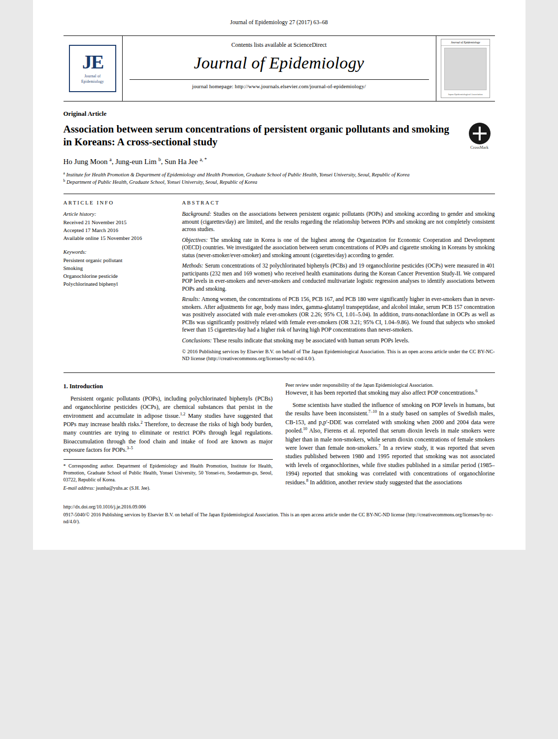Journal of Epidemiology 27 (2017) 63–68
JE
Journal of
Epidemiology
Contents lists available at ScienceDirect
Journal of Epidemiology
journal homepage: http://www.journals.elsevier.com/journal-of-epidemiology/
Journal of Epidemiology
Japan Epidemiological Association
Original Article
Association between serum concentrations of persistent organic pollutants and smoking in Koreans: A cross-sectional study
CrossMark
Ho Jung Moon a, Jung-eun Lim b, Sun Ha Jee a, *
a Institute for Health Promotion & Department of Epidemiology and Health Promotion, Graduate School of Public Health, Yonsei University, Seoul, Republic of Korea
b Department of Public Health, Graduate School, Yonsei University, Seoul, Republic of Korea
Article info
Article history:
Received 21 November 2015
Accepted 17 March 2016
Available online 15 November 2016
Keywords:
Persistent organic pollutant
Smoking
Organochlorine pesticide
Polychlorinated biphenyl
Abstract
Background: Studies on the associations between persistent organic pollutants (POPs) and smoking according to gender and smoking amount (cigarettes/day) are limited, and the results regarding the relationship between POPs and smoking are not completely consistent across studies.
Objectives: The smoking rate in Korea is one of the highest among the Organization for Economic Cooperation and Development (OECD) countries. We investigated the association between serum concentrations of POPs and cigarette smoking in Koreans by smoking status (never-smoker/ever-smoker) and smoking amount (cigarettes/day) according to gender.
Methods: Serum concentrations of 32 polychlorinated biphenyls (PCBs) and 19 organochlorine pesticides (OCPs) were measured in 401 participants (232 men and 169 women) who received health examinations during the Korean Cancer Prevention Study-II. We compared POP levels in ever-smokers and never-smokers and conducted multivariate logistic regression analyses to identify associations between POPs and smoking.
Results: Among women, the concentrations of PCB 156, PCB 167, and PCB 180 were significantly higher in ever-smokers than in never-smokers. After adjustments for age, body mass index, gamma-glutamyl transpeptidase, and alcohol intake, serum PCB 157 concentration was positively associated with male ever-smokers (OR 2.26; 95% CI, 1.01–5.04). In addition, trans-nonachlordane in OCPs as well as PCBs was significantly positively related with female ever-smokers (OR 3.21; 95% CI, 1.04–9.86). We found that subjects who smoked fewer than 15 cigarettes/day had a higher risk of having high POP concentrations than never-smokers.
Conclusions: These results indicate that smoking may be associated with human serum POPs levels.
© 2016 Publishing services by Elsevier B.V. on behalf of The Japan Epidemiological Association. This is an open access article under the CC BY-NC-ND license (http://creativecommons.org/licenses/by-nc-nd/4.0/).
1. Introduction
Persistent organic pollutants (POPs), including polychlorinated biphenyls (PCBs) and organochlorine pesticides (OCPs), are chemical substances that persist in the environment and accumulate in adipose tissue.1,2 Many studies have suggested that POPs may increase health risks.2 Therefore, to decrease the risks of high body burden, many countries are trying to eliminate or restrict POPs through legal regulations. Bioaccumulation through the food chain and intake of food are known as major exposure factors for POPs.3–5
* Corresponding author. Department of Epidemiology and Health Promotion, Institute for Health, Promotion, Graduate School of Public Health, Yonsei University, 50 Yonsei-ro, Seodaemun-gu, Seoul, 03722, Republic of Korea.
E-mail address: jsunha@yuhs.ac (S.H. Jee).
Peer review under responsibility of the Japan Epidemiological Association.
However, it has been reported that smoking may also affect POP concentrations.6
Some scientists have studied the influence of smoking on POP levels in humans, but the results have been inconsistent.7–10 In a study based on samples of Swedish males, CB-153, and p,p′-DDE was correlated with smoking when 2000 and 2004 data were pooled.10 Also, Fierens et al. reported that serum dioxin levels in male smokers were higher than in male non-smokers, while serum dioxin concentrations of female smokers were lower than female non-smokers.7 In a review study, it was reported that seven studies published between 1980 and 1995 reported that smoking was not associated with levels of organochlorines, while five studies published in a similar period (1985–1994) reported that smoking was correlated with concentrations of organochlorine residues.8 In addition, another review study suggested that the associations
http://dx.doi.org/10.1016/j.je.2016.09.006
0917-5040/© 2016 Publishing services by Elsevier B.V. on behalf of The Japan Epidemiological Association. This is an open access article under the CC BY-NC-ND license (http://creativecommons.org/licenses/by-nc-nd/4.0/).